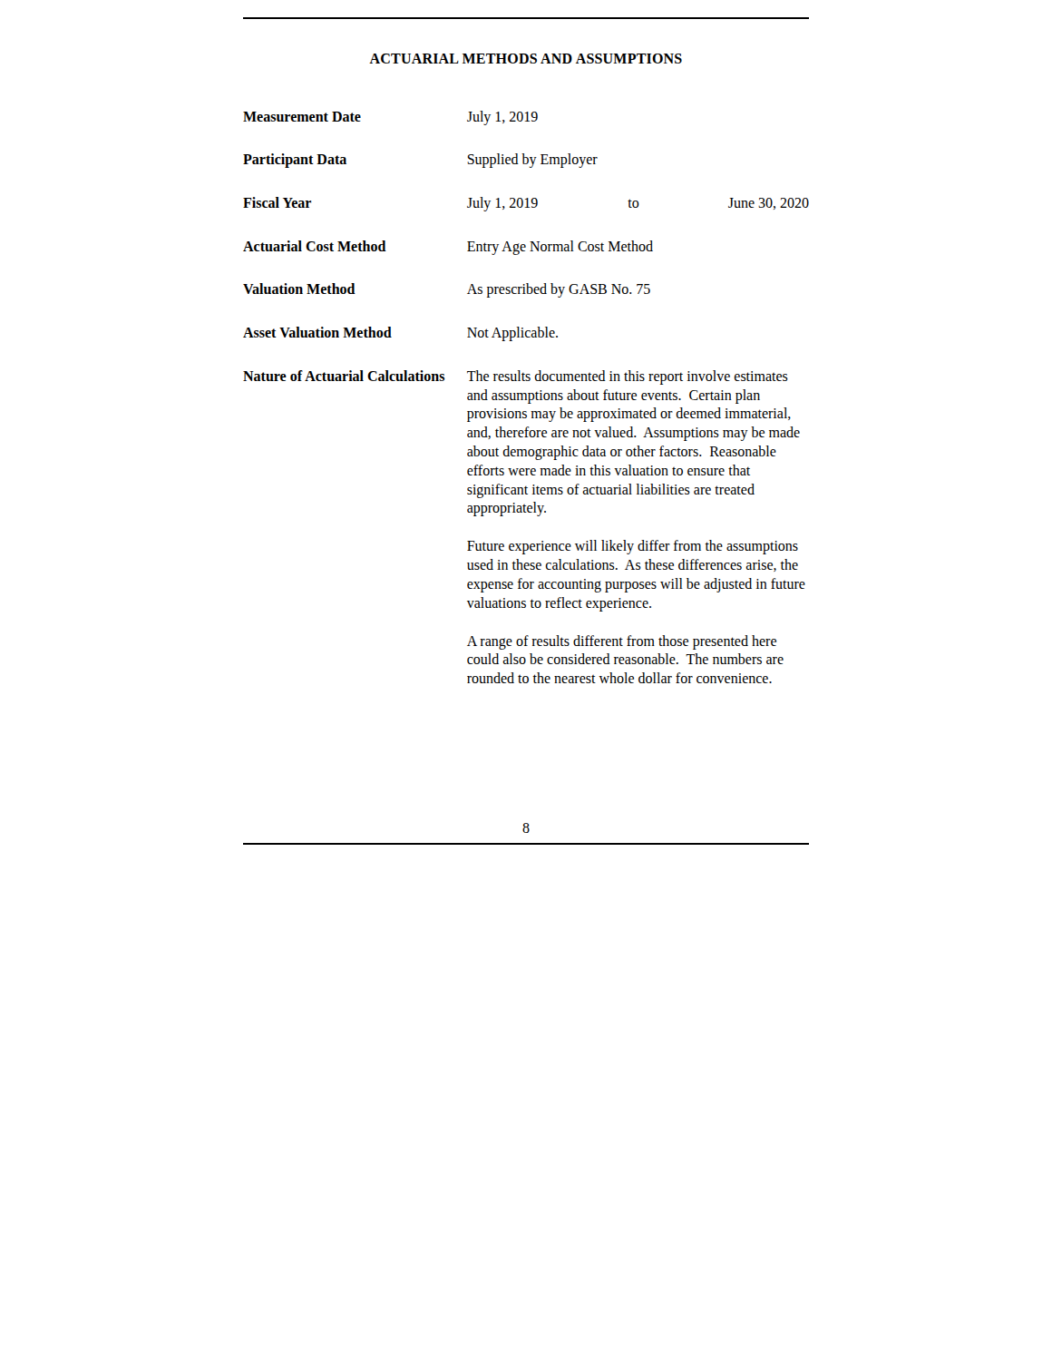ACTUARIAL METHODS AND ASSUMPTIONS
| Measurement Date | July 1, 2019 |
| Participant Data | Supplied by Employer |
| Fiscal Year | July 1, 2019 to June 30, 2020 |
| Actuarial Cost Method | Entry Age Normal Cost Method |
| Valuation Method | As prescribed by GASB No. 75 |
| Asset Valuation Method | Not Applicable. |
| Nature of Actuarial Calculations | The results documented in this report involve estimates and assumptions about future events. Certain plan provisions may be approximated or deemed immaterial, and, therefore are not valued. Assumptions may be made about demographic data or other factors. Reasonable efforts were made in this valuation to ensure that significant items of actuarial liabilities are treated appropriately. Future experience will likely differ from the assumptions used in these calculations. As these differences arise, the expense for accounting purposes will be adjusted in future valuations to reflect experience. A range of results different from those presented here could also be considered reasonable. The numbers are rounded to the nearest whole dollar for convenience. |
8